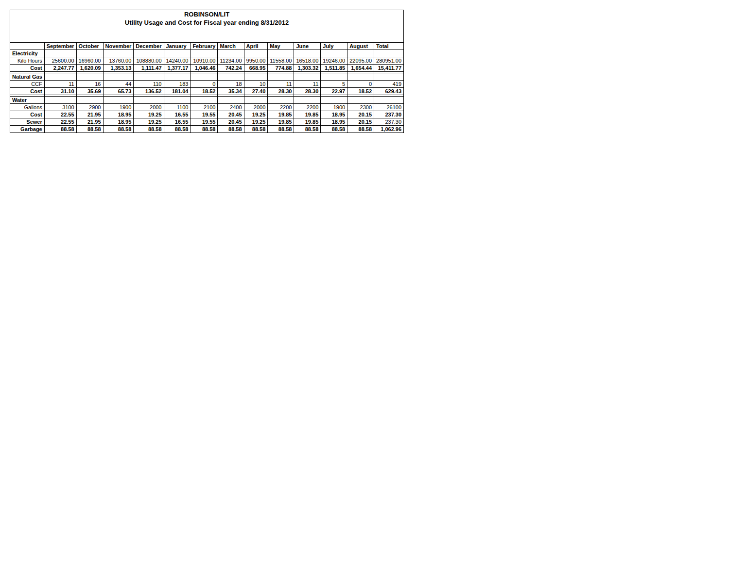| ROBINSON/LIT |
| Utility Usage and Cost for Fiscal year ending 8/31/2012 |
| | September | October | November | December | January | February | March | April | May | June | July | August | Total |
| Electricity | | | | | | | | | | | | | |
| Kilo Hours | 25600.00 | 16960.00 | 13760.00 | 108880.00 | 14240.00 | 10910.00 | 11234.00 | 9950.00 | 11558.00 | 16518.00 | 19246.00 | 22095.00 | 280951.00 |
| Cost | 2,247.77 | 1,620.09 | 1,353.13 | 1,111.47 | 1,377.17 | 1,046.46 | 742.24 | 668.95 | 774.88 | 1,303.32 | 1,511.85 | 1,654.44 | 15,411.77 |
| Natural Gas | | | | | | | | | | | | | |
| CCF | 11 | 16 | 44 | 110 | 183 | 0 | 18 | 10 | 11 | 11 | 5 | 0 | 419 |
| Cost | 31.10 | 35.69 | 65.73 | 136.52 | 181.04 | 18.52 | 35.34 | 27.40 | 28.30 | 28.30 | 22.97 | 18.52 | 629.43 |
| Water | | | | | | | | | | | | | |
| Gallons | 3100 | 2900 | 1900 | 2000 | 1100 | 2100 | 2400 | 2000 | 2200 | 2200 | 1900 | 2300 | 26100 |
| Cost | 22.55 | 21.95 | 18.95 | 19.25 | 16.55 | 19.55 | 20.45 | 19.25 | 19.85 | 19.85 | 18.95 | 20.15 | 237.30 |
| Sewer | 22.55 | 21.95 | 18.95 | 19.25 | 16.55 | 19.55 | 20.45 | 19.25 | 19.85 | 19.85 | 18.95 | 20.15 | 237.30 |
| Garbage | 88.58 | 88.58 | 88.58 | 88.58 | 88.58 | 88.58 | 88.58 | 88.58 | 88.58 | 88.58 | 88.58 | 88.58 | 1,062.96 |